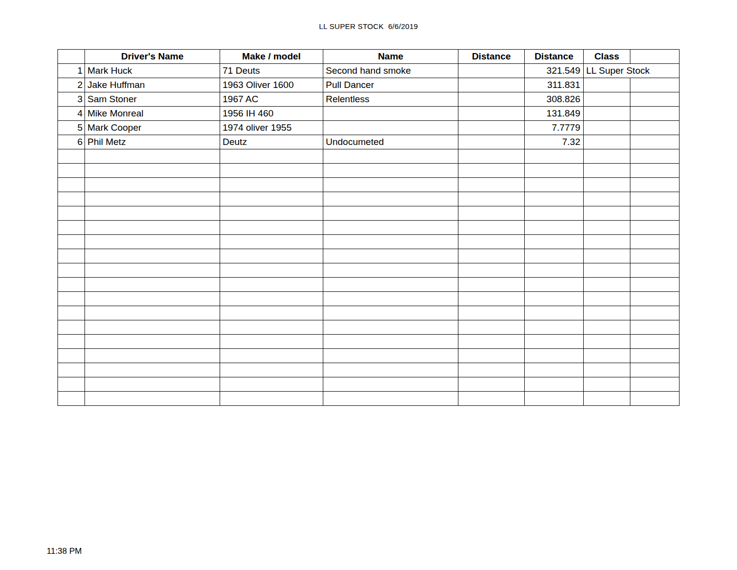LL SUPER STOCK 6/6/2019
| | Driver's Name | Make / model | Name | Distance | Distance | Class | |
| --- | --- | --- | --- | --- | --- | --- | --- |
| 1 | Mark Huck | 71 Deuts | Second hand smoke | | 321.549 | LL Super Stock |
| 2 | Jake Huffman | 1963 Oliver 1600 | Pull Dancer | | 311.831 | | |
| 3 | Sam Stoner | 1967 AC | Relentless | | 308.826 | | |
| 4 | Mike Monreal | 1956 IH 460 | | | 131.849 | | |
| 5 | Mark Cooper | 1974 oliver 1955 | | | 7.7779 | | |
| 6 | Phil Metz | Deutz | Undocumeted | | 7.32 | | |
11:38 PM